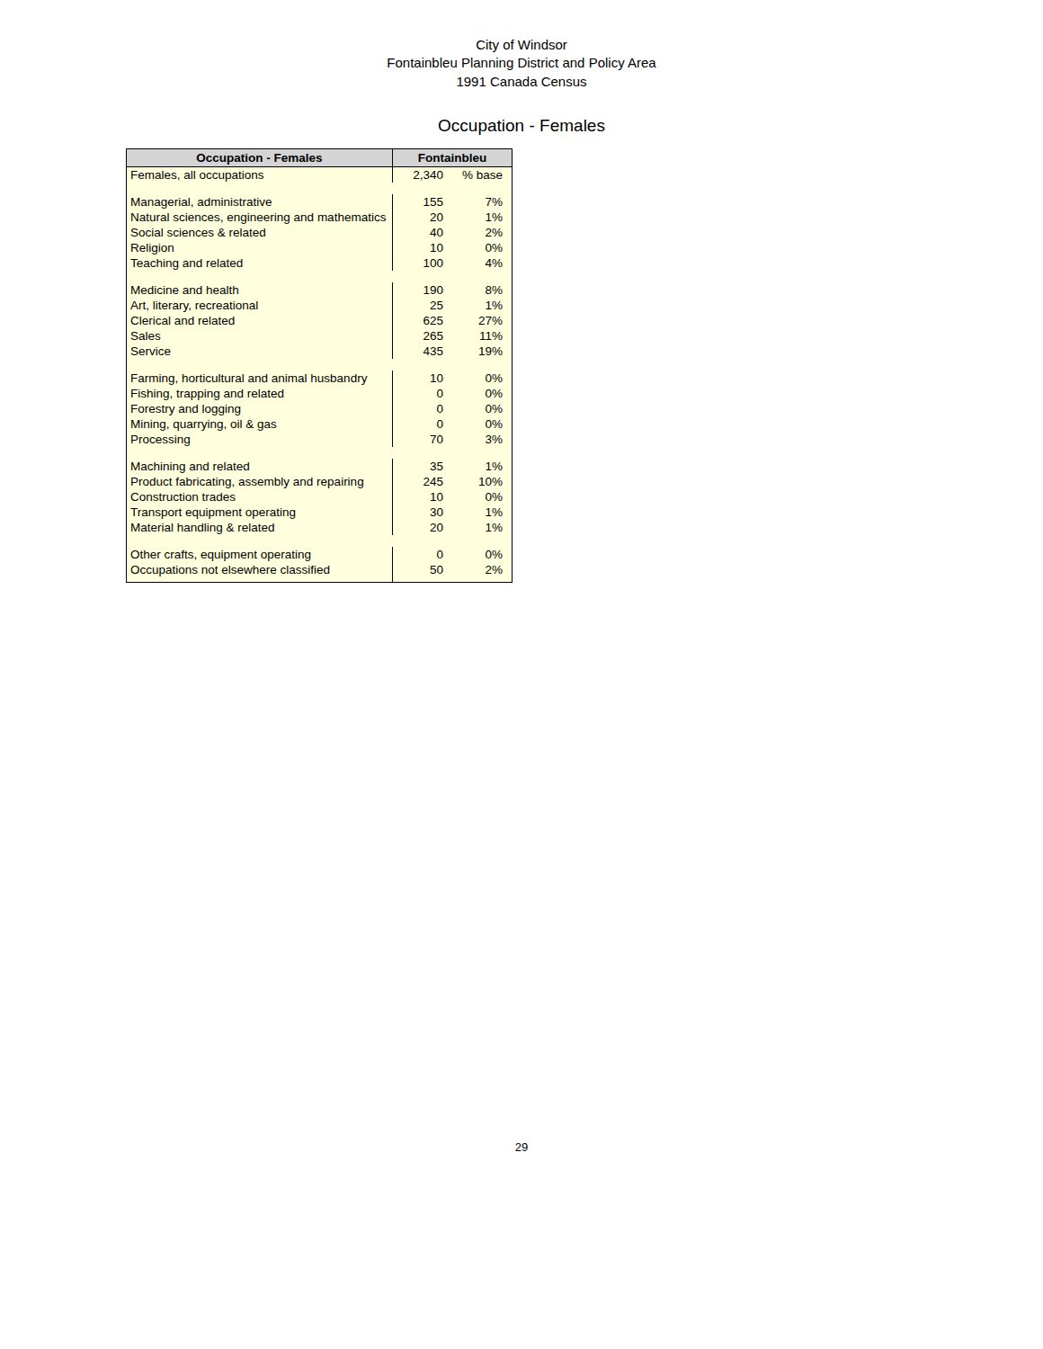City of Windsor
Fontainbleu Planning District and Policy Area
1991 Canada Census
Occupation - Females
| Occupation - Females | Fontainbleu |
| --- | --- |
| Females, all occupations | 2,340 | % base |
| Managerial, administrative | 155 | 7% |
| Natural sciences, engineering and mathematics | 20 | 1% |
| Social sciences & related | 40 | 2% |
| Religion | 10 | 0% |
| Teaching and related | 100 | 4% |
| Medicine and health | 190 | 8% |
| Art, literary, recreational | 25 | 1% |
| Clerical and related | 625 | 27% |
| Sales | 265 | 11% |
| Service | 435 | 19% |
| Farming, horticultural and animal husbandry | 10 | 0% |
| Fishing, trapping and related | 0 | 0% |
| Forestry and logging | 0 | 0% |
| Mining, quarrying, oil & gas | 0 | 0% |
| Processing | 70 | 3% |
| Machining and related | 35 | 1% |
| Product fabricating, assembly and repairing | 245 | 10% |
| Construction trades | 10 | 0% |
| Transport equipment operating | 30 | 1% |
| Material handling & related | 20 | 1% |
| Other crafts, equipment operating | 0 | 0% |
| Occupations not elsewhere classified | 50 | 2% |
29